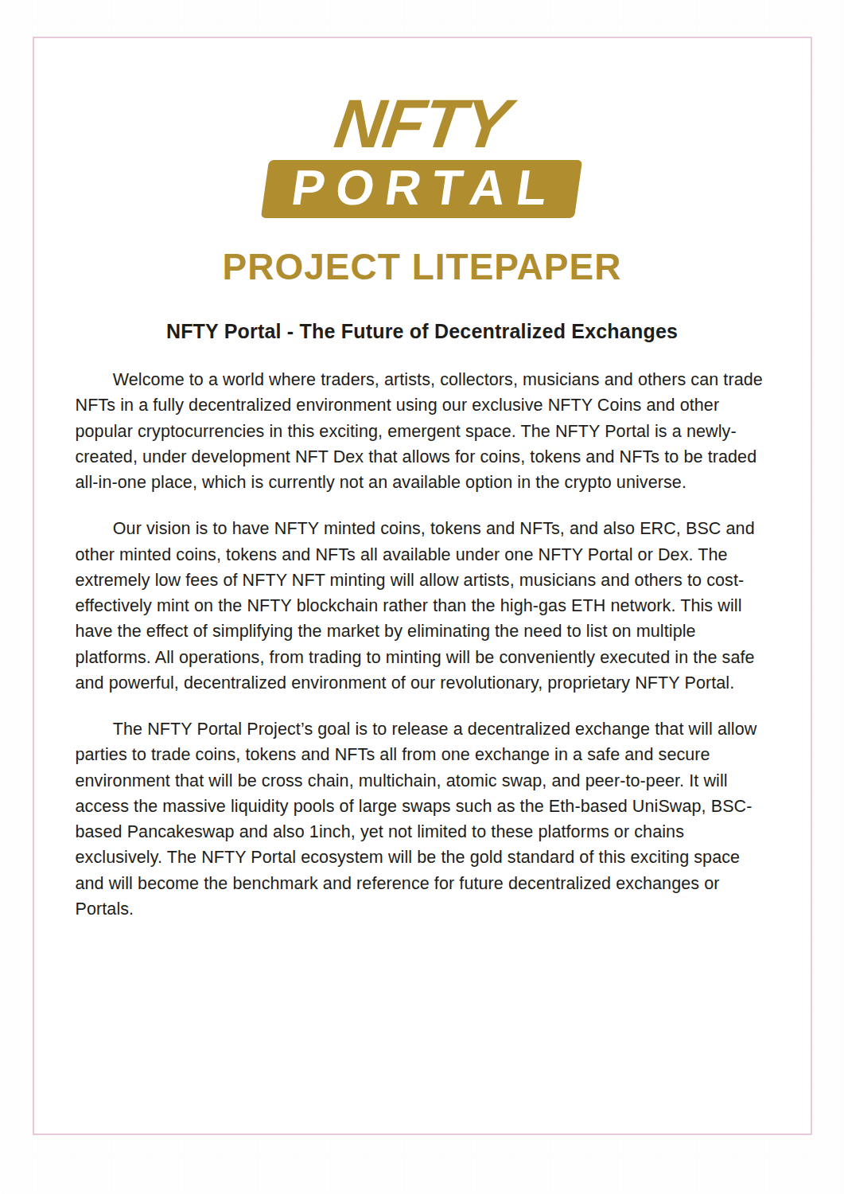NFTY
PORTAL
Project Litepaper
NFTY Portal - The Future of Decentralized Exchanges
Welcome to a world where traders, artists, collectors, musicians and others can trade NFTs in a fully decentralized environment using our exclusive NFTY Coins and other popular cryptocurrencies in this exciting, emergent space. The NFTY Portal is a newly-created, under development NFT Dex that allows for coins, tokens and NFTs to be traded all-in-one place, which is currently not an available option in the crypto universe.
Our vision is to have NFTY minted coins, tokens and NFTs, and also ERC, BSC and other minted coins, tokens and NFTs all available under one NFTY Portal or Dex. The extremely low fees of NFTY NFT minting will allow artists, musicians and others to cost-effectively mint on the NFTY blockchain rather than the high-gas ETH network. This will have the effect of simplifying the market by eliminating the need to list on multiple platforms. All operations, from trading to minting will be conveniently executed in the safe and powerful, decentralized environment of our revolutionary, proprietary NFTY Portal.
The NFTY Portal Project’s goal is to release a decentralized exchange that will allow parties to trade coins, tokens and NFTs all from one exchange in a safe and secure environment that will be cross chain, multichain, atomic swap, and peer-to-peer. It will access the massive liquidity pools of large swaps such as the Eth-based UniSwap, BSC-based Pancakeswap and also 1inch, yet not limited to these platforms or chains exclusively. The NFTY Portal ecosystem will be the gold standard of this exciting space and will become the benchmark and reference for future decentralized exchanges or Portals.